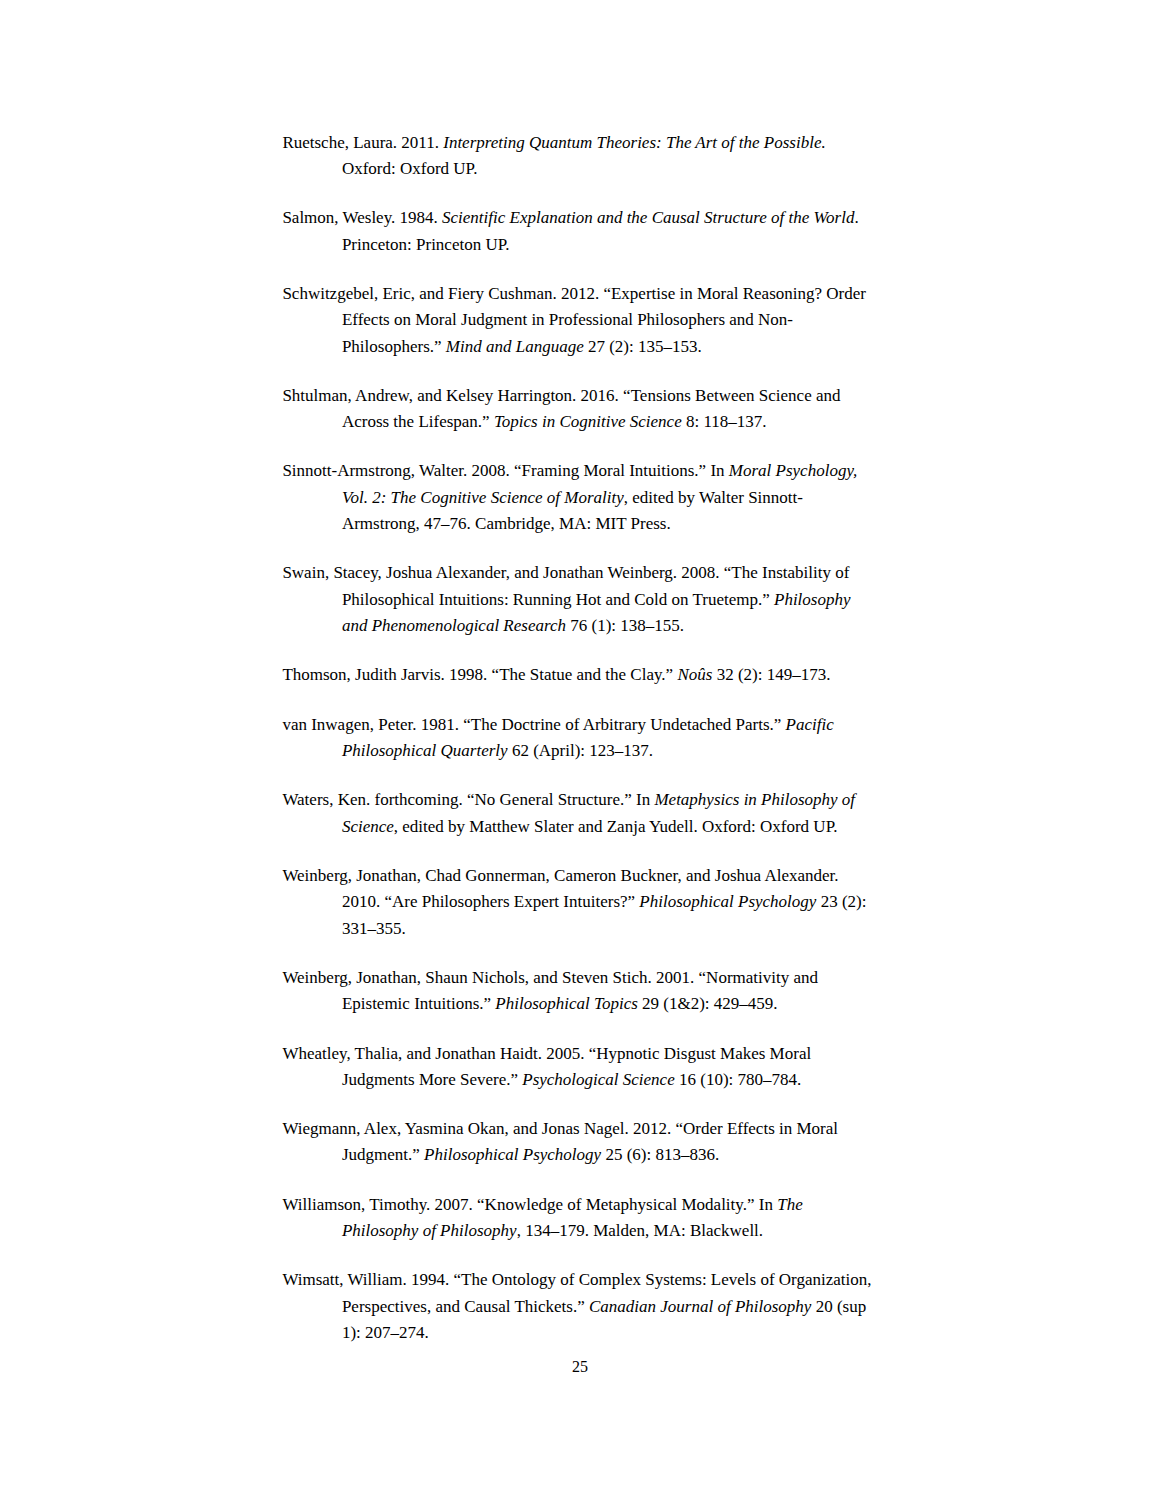Ruetsche, Laura. 2011. Interpreting Quantum Theories: The Art of the Possible. Oxford: Oxford UP.
Salmon, Wesley. 1984. Scientific Explanation and the Causal Structure of the World. Princeton: Princeton UP.
Schwitzgebel, Eric, and Fiery Cushman. 2012. “Expertise in Moral Reasoning? Order Effects on Moral Judgment in Professional Philosophers and Non-Philosophers.” Mind and Language 27 (2): 135–153.
Shtulman, Andrew, and Kelsey Harrington. 2016. “Tensions Between Science and Across the Lifespan.” Topics in Cognitive Science 8: 118–137.
Sinnott-Armstrong, Walter. 2008. “Framing Moral Intuitions.” In Moral Psychology, Vol. 2: The Cognitive Science of Morality, edited by Walter Sinnott-Armstrong, 47–76. Cambridge, MA: MIT Press.
Swain, Stacey, Joshua Alexander, and Jonathan Weinberg. 2008. “The Instability of Philosophical Intuitions: Running Hot and Cold on Truetemp.” Philosophy and Phenomenological Research 76 (1): 138–155.
Thomson, Judith Jarvis. 1998. “The Statue and the Clay.” Noûs 32 (2): 149–173.
van Inwagen, Peter. 1981. “The Doctrine of Arbitrary Undetached Parts.” Pacific Philosophical Quarterly 62 (April): 123–137.
Waters, Ken. forthcoming. “No General Structure.” In Metaphysics in Philosophy of Science, edited by Matthew Slater and Zanja Yudell. Oxford: Oxford UP.
Weinberg, Jonathan, Chad Gonnerman, Cameron Buckner, and Joshua Alexander. 2010. “Are Philosophers Expert Intuiters?” Philosophical Psychology 23 (2): 331–355.
Weinberg, Jonathan, Shaun Nichols, and Steven Stich. 2001. “Normativity and Epistemic Intuitions.” Philosophical Topics 29 (1&2): 429–459.
Wheatley, Thalia, and Jonathan Haidt. 2005. “Hypnotic Disgust Makes Moral Judgments More Severe.” Psychological Science 16 (10): 780–784.
Wiegmann, Alex, Yasmina Okan, and Jonas Nagel. 2012. “Order Effects in Moral Judgment.” Philosophical Psychology 25 (6): 813–836.
Williamson, Timothy. 2007. “Knowledge of Metaphysical Modality.” In The Philosophy of Philosophy, 134–179. Malden, MA: Blackwell.
Wimsatt, William. 1994. “The Ontology of Complex Systems: Levels of Organization, Perspectives, and Causal Thickets.” Canadian Journal of Philosophy 20 (sup 1): 207–274.
25